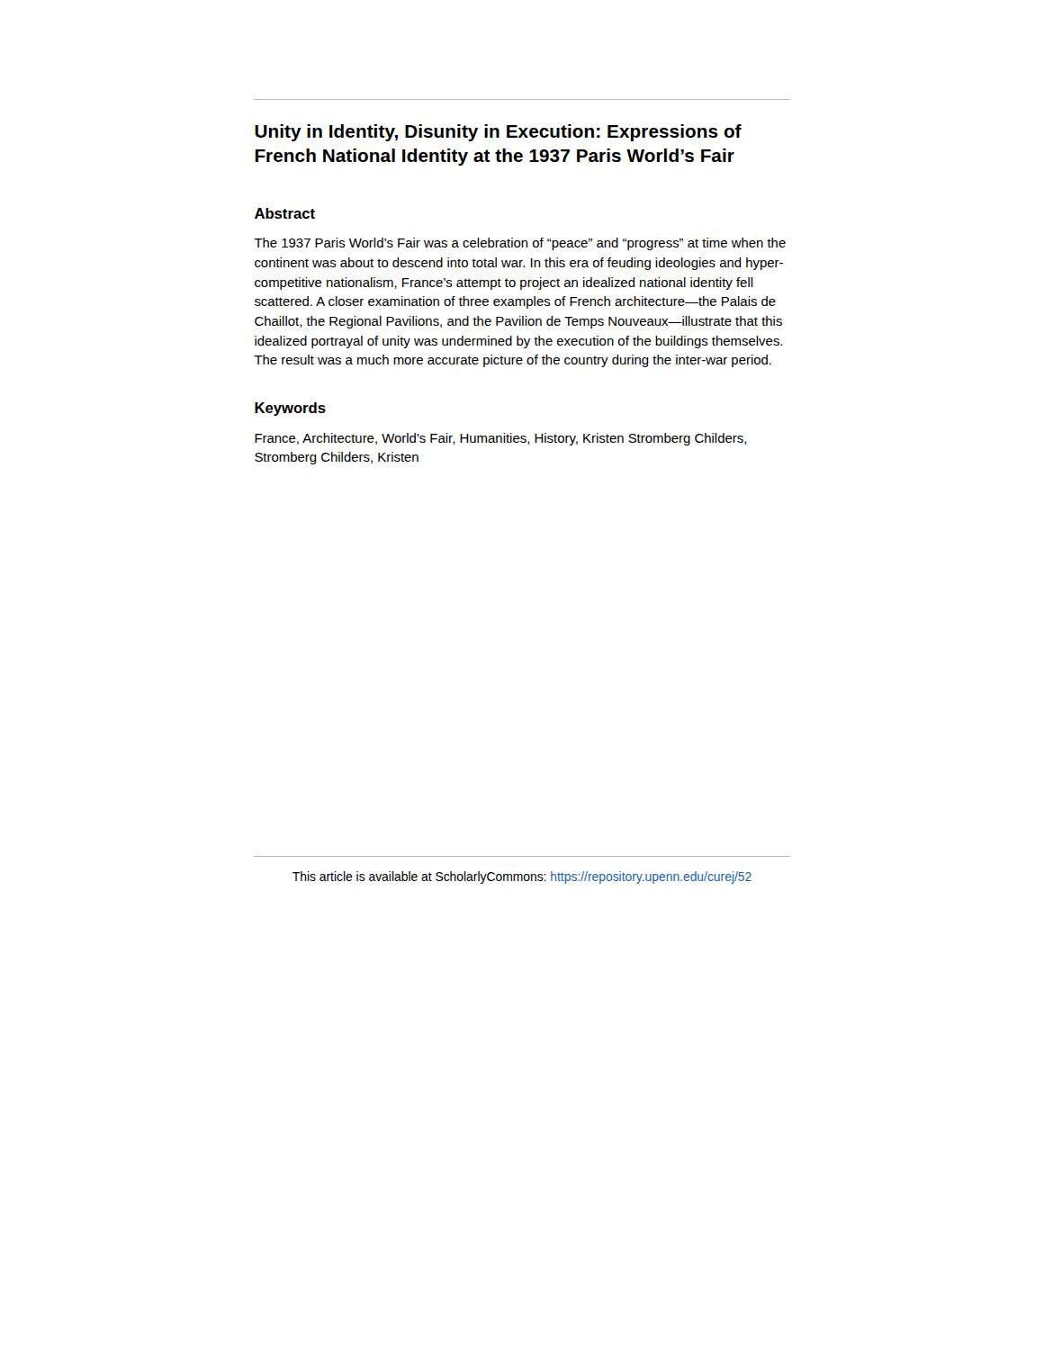Unity in Identity, Disunity in Execution: Expressions of French National Identity at the 1937 Paris World’s Fair
Abstract
The 1937 Paris World’s Fair was a celebration of “peace” and “progress” at time when the continent was about to descend into total war. In this era of feuding ideologies and hyper-competitive nationalism, France’s attempt to project an idealized national identity fell scattered. A closer examination of three examples of French architecture—the Palais de Chaillot, the Regional Pavilions, and the Pavilion de Temps Nouveaux—illustrate that this idealized portrayal of unity was undermined by the execution of the buildings themselves. The result was a much more accurate picture of the country during the inter-war period.
Keywords
France, Architecture, World's Fair, Humanities, History, Kristen Stromberg Childers, Stromberg Childers, Kristen
This article is available at ScholarlyCommons: https://repository.upenn.edu/curej/52